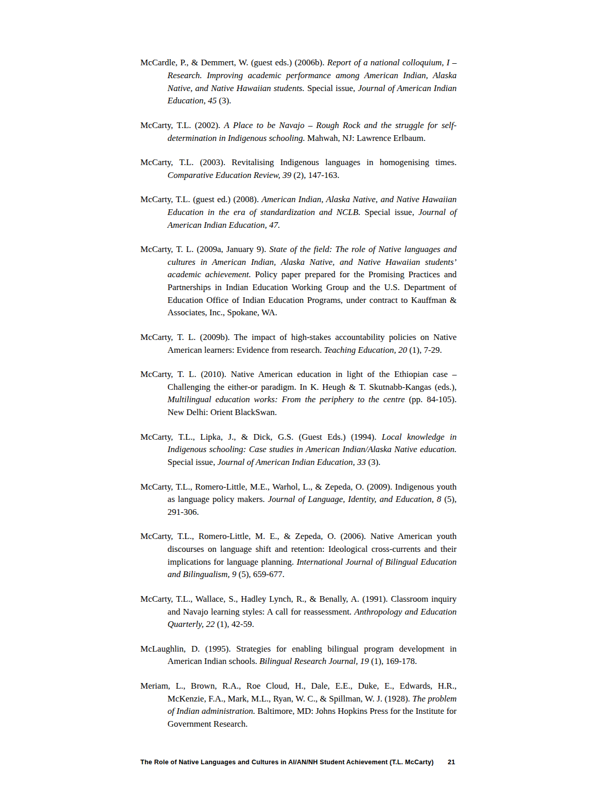McCardle, P., & Demmert, W. (guest eds.) (2006b). Report of a national colloquium, I – Research. Improving academic performance among American Indian, Alaska Native, and Native Hawaiian students. Special issue, Journal of American Indian Education, 45 (3).
McCarty, T.L. (2002). A Place to be Navajo – Rough Rock and the struggle for self-determination in Indigenous schooling. Mahwah, NJ: Lawrence Erlbaum.
McCarty, T.L. (2003). Revitalising Indigenous languages in homogenising times. Comparative Education Review, 39 (2), 147-163.
McCarty, T.L. (guest ed.) (2008). American Indian, Alaska Native, and Native Hawaiian Education in the era of standardization and NCLB. Special issue, Journal of American Indian Education, 47.
McCarty, T. L. (2009a, January 9). State of the field: The role of Native languages and cultures in American Indian, Alaska Native, and Native Hawaiian students’ academic achievement. Policy paper prepared for the Promising Practices and Partnerships in Indian Education Working Group and the U.S. Department of Education Office of Indian Education Programs, under contract to Kauffman & Associates, Inc., Spokane, WA.
McCarty, T. L. (2009b). The impact of high-stakes accountability policies on Native American learners: Evidence from research. Teaching Education, 20 (1), 7-29.
McCarty, T. L. (2010). Native American education in light of the Ethiopian case – Challenging the either-or paradigm. In K. Heugh & T. Skutnabb-Kangas (eds.), Multilingual education works: From the periphery to the centre (pp. 84-105). New Delhi: Orient BlackSwan.
McCarty, T.L., Lipka, J., & Dick, G.S. (Guest Eds.) (1994). Local knowledge in Indigenous schooling: Case studies in American Indian/Alaska Native education. Special issue, Journal of American Indian Education, 33 (3).
McCarty, T.L., Romero-Little, M.E., Warhol, L., & Zepeda, O. (2009). Indigenous youth as language policy makers. Journal of Language, Identity, and Education, 8 (5), 291-306.
McCarty, T.L., Romero-Little, M. E., & Zepeda, O. (2006). Native American youth discourses on language shift and retention: Ideological cross-currents and their implications for language planning. International Journal of Bilingual Education and Bilingualism, 9 (5), 659-677.
McCarty, T.L., Wallace, S., Hadley Lynch, R., & Benally, A. (1991). Classroom inquiry and Navajo learning styles: A call for reassessment. Anthropology and Education Quarterly, 22 (1), 42-59.
McLaughlin, D. (1995). Strategies for enabling bilingual program development in American Indian schools. Bilingual Research Journal, 19 (1), 169-178.
Meriam, L., Brown, R.A., Roe Cloud, H., Dale, E.E., Duke, E., Edwards, H.R., McKenzie, F.A., Mark, M.L., Ryan, W. C., & Spillman, W. J. (1928). The problem of Indian administration. Baltimore, MD: Johns Hopkins Press for the Institute for Government Research.
The Role of Native Languages and Cultures in AI/AN/NH Student Achievement (T.L. McCarty)21